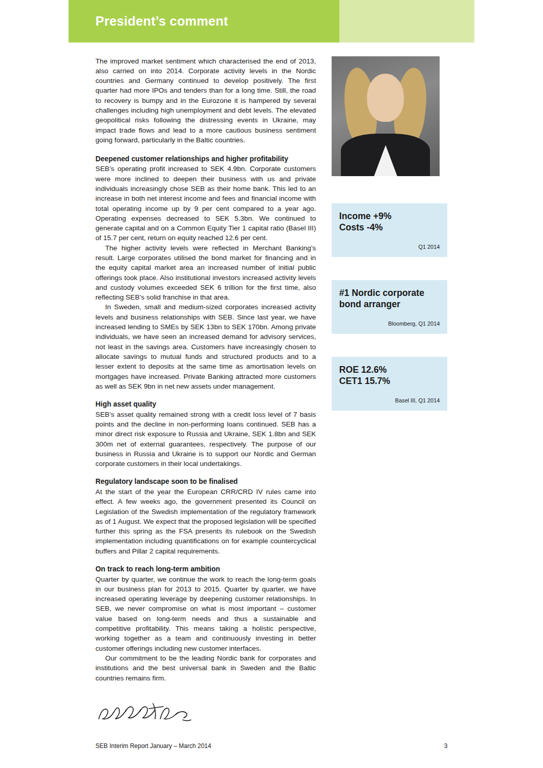President’s comment
The improved market sentiment which characterised the end of 2013, also carried on into 2014. Corporate activity levels in the Nordic countries and Germany continued to develop positively. The first quarter had more IPOs and tenders than for a long time. Still, the road to recovery is bumpy and in the Eurozone it is hampered by several challenges including high unemployment and debt levels. The elevated geopolitical risks following the distressing events in Ukraine, may impact trade flows and lead to a more cautious business sentiment going forward, particularly in the Baltic countries.
Deepened customer relationships and higher profitability
SEB’s operating profit increased to SEK 4.9bn. Corporate customers were more inclined to deepen their business with us and private individuals increasingly chose SEB as their home bank. This led to an increase in both net interest income and fees and financial income with total operating income up by 9 per cent compared to a year ago. Operating expenses decreased to SEK 5.3bn. We continued to generate capital and on a Common Equity Tier 1 capital ratio (Basel III) of 15.7 per cent, return on equity reached 12.6 per cent.
The higher activity levels were reflected in Merchant Banking’s result. Large corporates utilised the bond market for financing and in the equity capital market area an increased number of initial public offerings took place. Also institutional investors increased activity levels and custody volumes exceeded SEK 6 trillion for the first time, also reflecting SEB’s solid franchise in that area.
In Sweden, small and medium-sized corporates increased activity levels and business relationships with SEB. Since last year, we have increased lending to SMEs by SEK 13bn to SEK 170bn. Among private individuals, we have seen an increased demand for advisory services, not least in the savings area. Customers have increasingly chosen to allocate savings to mutual funds and structured products and to a lesser extent to deposits at the same time as amortisation levels on mortgages have increased. Private Banking attracted more customers as well as SEK 9bn in net new assets under management.
High asset quality
SEB’s asset quality remained strong with a credit loss level of 7 basis points and the decline in non-performing loans continued. SEB has a minor direct risk exposure to Russia and Ukraine, SEK 1.8bn and SEK 300m net of external guarantees, respectively. The purpose of our business in Russia and Ukraine is to support our Nordic and German corporate customers in their local undertakings.
Regulatory landscape soon to be finalised
At the start of the year the European CRR/CRD IV rules came into effect. A few weeks ago, the government presented its Council on Legislation of the Swedish implementation of the regulatory framework as of 1 August. We expect that the proposed legislation will be specified further this spring as the FSA presents its rulebook on the Swedish implementation including quantifications on for example countercyclical buffers and Pillar 2 capital requirements.
On track to reach long-term ambition
Quarter by quarter, we continue the work to reach the long-term goals in our business plan for 2013 to 2015. Quarter by quarter, we have increased operating leverage by deepening customer relationships. In SEB, we never compromise on what is most important – customer value based on long-term needs and thus a sustainable and competitive profitability. This means taking a holistic perspective, working together as a team and continuously investing in better customer offerings including new customer interfaces.
Our commitment to be the leading Nordic bank for corporates and institutions and the best universal bank in Sweden and the Baltic countries remains firm.
Income +9%
Costs -4%
Q1 2014
#1 Nordic corporate bond arranger
Bloomberg, Q1 2014
ROE 12.6%
CET1 15.7%
Basel III, Q1 2014
SEB Interim Report January – March 2014 3